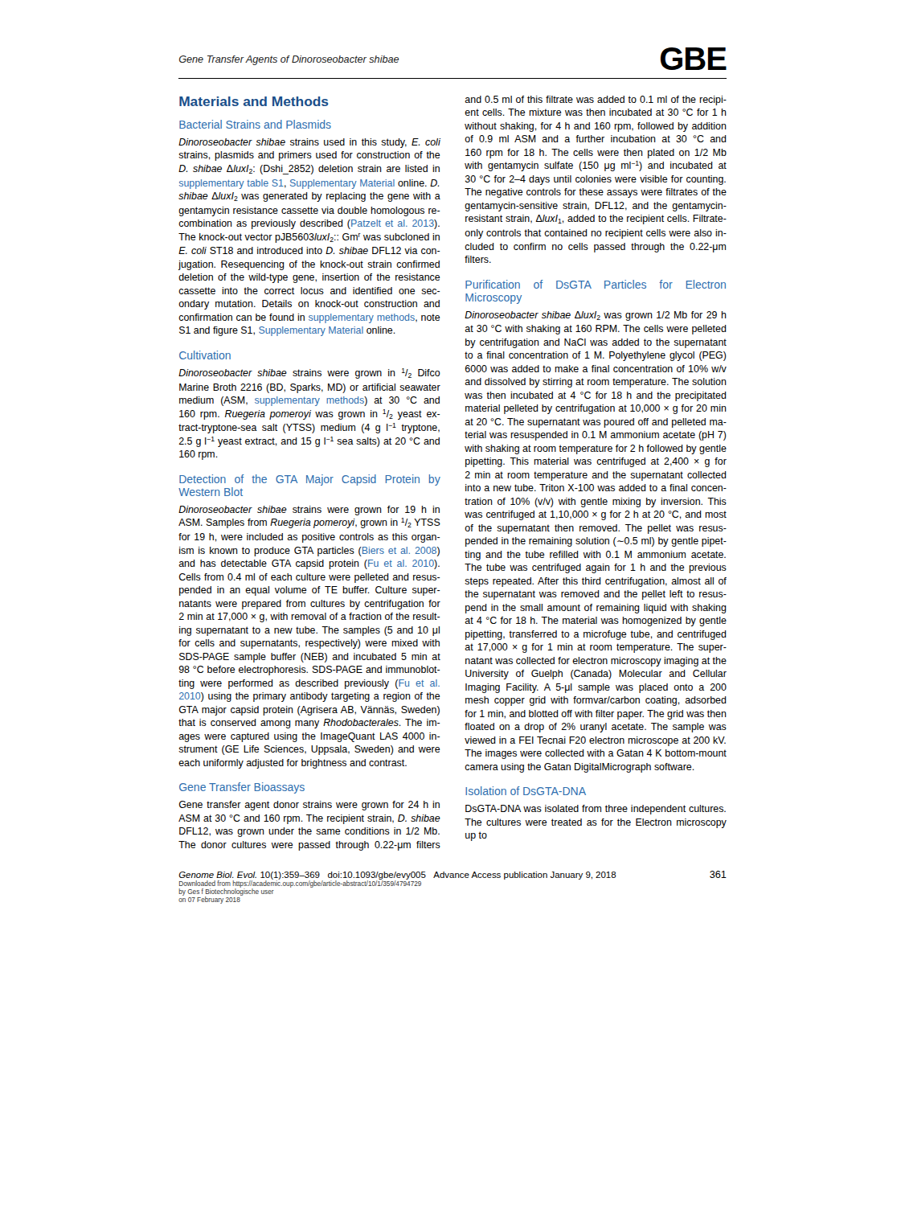Gene Transfer Agents of Dinoroseobacter shibae
GBE
Materials and Methods
Bacterial Strains and Plasmids
Dinoroseobacter shibae strains used in this study, E. coli strains, plasmids and primers used for construction of the D. shibae ΔluxI2: (Dshi_2852) deletion strain are listed in supplementary table S1, Supplementary Material online. D. shibae ΔluxI2 was generated by replacing the gene with a gentamycin resistance cassette via double homologous recombination as previously described (Patzelt et al. 2013). The knock-out vector pJB5603luxI2:: Gmr was subcloned in E. coli ST18 and introduced into D. shibae DFL12 via conjugation. Resequencing of the knock-out strain confirmed deletion of the wild-type gene, insertion of the resistance cassette into the correct locus and identified one secondary mutation. Details on knock-out construction and confirmation can be found in supplementary methods, note S1 and figure S1, Supplementary Material online.
Cultivation
Dinoroseobacter shibae strains were grown in 1/2 Difco Marine Broth 2216 (BD, Sparks, MD) or artificial seawater medium (ASM, supplementary methods) at 30 °C and 160 rpm. Ruegeria pomeroyi was grown in 1/2 yeast extract-tryptone-sea salt (YTSS) medium (4 g l−1 tryptone, 2.5 g l−1 yeast extract, and 15 g l−1 sea salts) at 20 °C and 160 rpm.
Detection of the GTA Major Capsid Protein by Western Blot
Dinoroseobacter shibae strains were grown for 19 h in ASM. Samples from Ruegeria pomeroyi, grown in 1/2 YTSS for 19 h, were included as positive controls as this organism is known to produce GTA particles (Biers et al. 2008) and has detectable GTA capsid protein (Fu et al. 2010). Cells from 0.4 ml of each culture were pelleted and resuspended in an equal volume of TE buffer. Culture supernatants were prepared from cultures by centrifugation for 2 min at 17,000 × g, with removal of a fraction of the resulting supernatant to a new tube. The samples (5 and 10 μl for cells and supernatants, respectively) were mixed with SDS-PAGE sample buffer (NEB) and incubated 5 min at 98 °C before electrophoresis. SDS-PAGE and immunoblotting were performed as described previously (Fu et al. 2010) using the primary antibody targeting a region of the GTA major capsid protein (Agrisera AB, Vännäs, Sweden) that is conserved among many Rhodobacterales. The images were captured using the ImageQuant LAS 4000 instrument (GE Life Sciences, Uppsala, Sweden) and were each uniformly adjusted for brightness and contrast.
Gene Transfer Bioassays
Gene transfer agent donor strains were grown for 24 h in ASM at 30 °C and 160 rpm. The recipient strain, D. shibae DFL12, was grown under the same conditions in 1/2 Mb. The donor cultures were passed through 0.22-μm filters and 0.5 ml of this filtrate was added to 0.1 ml of the recipient cells. The mixture was then incubated at 30 °C for 1 h without shaking, for 4 h and 160 rpm, followed by addition of 0.9 ml ASM and a further incubation at 30 °C and 160 rpm for 18 h. The cells were then plated on 1/2 Mb with gentamycin sulfate (150 μg ml−1) and incubated at 30 °C for 2–4 days until colonies were visible for counting. The negative controls for these assays were filtrates of the gentamycin-sensitive strain, DFL12, and the gentamycin-resistant strain, ΔluxI1, added to the recipient cells. Filtrate-only controls that contained no recipient cells were also included to confirm no cells passed through the 0.22-μm filters.
Purification of DsGTA Particles for Electron Microscopy
Dinoroseobacter shibae ΔluxI2 was grown 1/2 Mb for 29 h at 30 °C with shaking at 160 RPM. The cells were pelleted by centrifugation and NaCl was added to the supernatant to a final concentration of 1 M. Polyethylene glycol (PEG) 6000 was added to make a final concentration of 10% w/v and dissolved by stirring at room temperature. The solution was then incubated at 4 °C for 18 h and the precipitated material pelleted by centrifugation at 10,000 × g for 20 min at 20 °C. The supernatant was poured off and pelleted material was resuspended in 0.1 M ammonium acetate (pH 7) with shaking at room temperature for 2 h followed by gentle pipetting. This material was centrifuged at 2,400 × g for 2 min at room temperature and the supernatant collected into a new tube. Triton X-100 was added to a final concentration of 10% (v/v) with gentle mixing by inversion. This was centrifuged at 1,10,000 × g for 2 h at 20 °C, and most of the supernatant then removed. The pellet was resuspended in the remaining solution (∼0.5 ml) by gentle pipetting and the tube refilled with 0.1 M ammonium acetate. The tube was centrifuged again for 1 h and the previous steps repeated. After this third centrifugation, almost all of the supernatant was removed and the pellet left to resuspend in the small amount of remaining liquid with shaking at 4 °C for 18 h. The material was homogenized by gentle pipetting, transferred to a microfuge tube, and centrifuged at 17,000 × g for 1 min at room temperature. The supernatant was collected for electron microscopy imaging at the University of Guelph (Canada) Molecular and Cellular Imaging Facility. A 5-μl sample was placed onto a 200 mesh copper grid with formvar/carbon coating, adsorbed for 1 min, and blotted off with filter paper. The grid was then floated on a drop of 2% uranyl acetate. The sample was viewed in a FEI Tecnai F20 electron microscope at 200 kV. The images were collected with a Gatan 4 K bottom-mount camera using the Gatan DigitalMicrograph software.
Isolation of DsGTA-DNA
DsGTA-DNA was isolated from three independent cultures. The cultures were treated as for the Electron microscopy up to
Genome Biol. Evol. 10(1):359–369 doi:10.1093/gbe/evy005 Advance Access publication January 9, 2018
361
Downloaded from https://academic.oup.com/gbe/article-abstract/10/1/359/4794729
by Ges f Biotechnologische user
on 07 February 2018